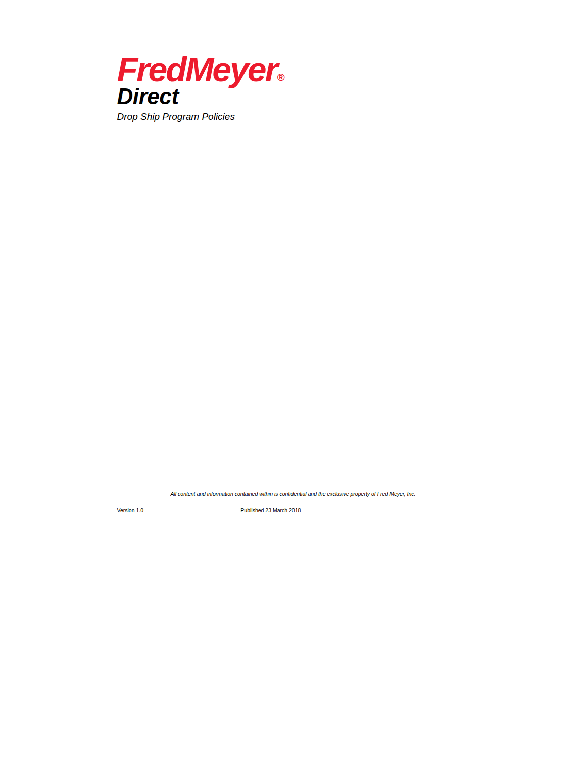FredMeyer®
Direct
Drop Ship Program Policies
All content and information contained within is confidential and the exclusive property of Fred Meyer, Inc.
Version 1.0 Published 23 March 2018